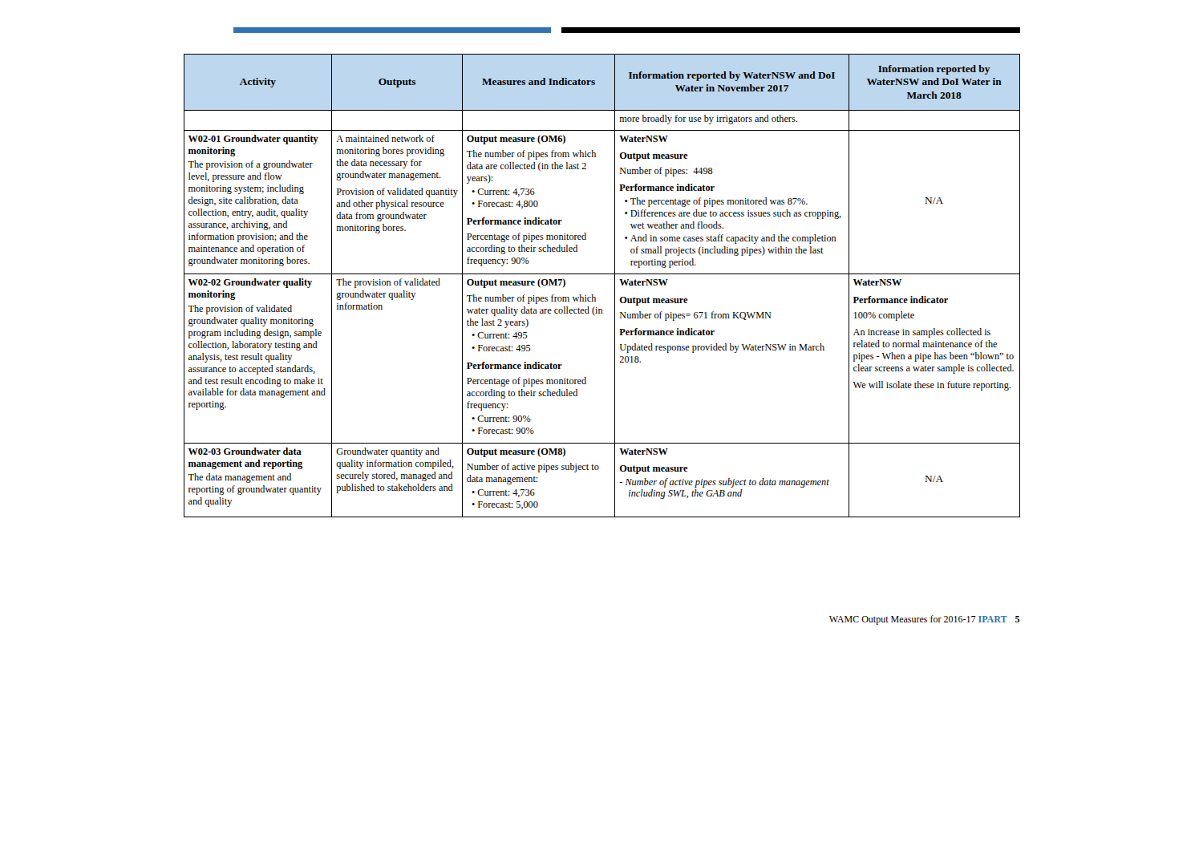| Activity | Outputs | Measures and Indicators | Information reported by WaterNSW and DoI Water in November 2017 | Information reported by WaterNSW and DoI Water in March 2018 |
| --- | --- | --- | --- | --- |
| | | | more broadly for use by irrigators and others. | |
| W02-01 Groundwater quantity monitoring The provision of a groundwater level, pressure and flow monitoring system; including design, site calibration, data collection, entry, audit, quality assurance, archiving, and information provision; and the maintenance and operation of groundwater monitoring bores. | A maintained network of monitoring bores providing the data necessary for groundwater management. Provision of validated quantity and other physical resource data from groundwater monitoring bores. | Output measure (OM6) The number of pipes from which data are collected (in the last 2 years): Current: 4,736 Forecast: 4,800 Performance indicator Percentage of pipes monitored according to their scheduled frequency: 90% | WaterNSW Output measure Number of pipes: 4498 Performance indicator The percentage of pipes monitored was 87%. Differences are due to access issues such as cropping, wet weather and floods. And in some cases staff capacity and the completion of small projects (including pipes) within the last reporting period. | N/A |
| W02-02 Groundwater quality monitoring The provision of validated groundwater quality monitoring program including design, sample collection, laboratory testing and analysis, test result quality assurance to accepted standards, and test result encoding to make it available for data management and reporting. | The provision of validated groundwater quality information | Output measure (OM7) The number of pipes from which water quality data are collected (in the last 2 years) Current: 495 Forecast: 495 Performance indicator Percentage of pipes monitored according to their scheduled frequency: Current: 90% Forecast: 90% | WaterNSW Output measure Number of pipes= 671 from KQWMN Performance indicator Updated response provided by WaterNSW in March 2018. | WaterNSW Performance indicator 100% complete An increase in samples collected is related to normal maintenance of the pipes - When a pipe has been “blown” to clear screens a water sample is collected. We will isolate these in future reporting. |
| W02-03 Groundwater data management and reporting The data management and reporting of groundwater quantity and quality | Groundwater quantity and quality information compiled, securely stored, managed and published to stakeholders and | Output measure (OM8) Number of active pipes subject to data management: Current: 4,736 Forecast: 5,000 | WaterNSW Output measure Number of active pipes subject to data management including SWL, the GAB and | N/A |
WAMC Output Measures for 2016-17 IPART 5